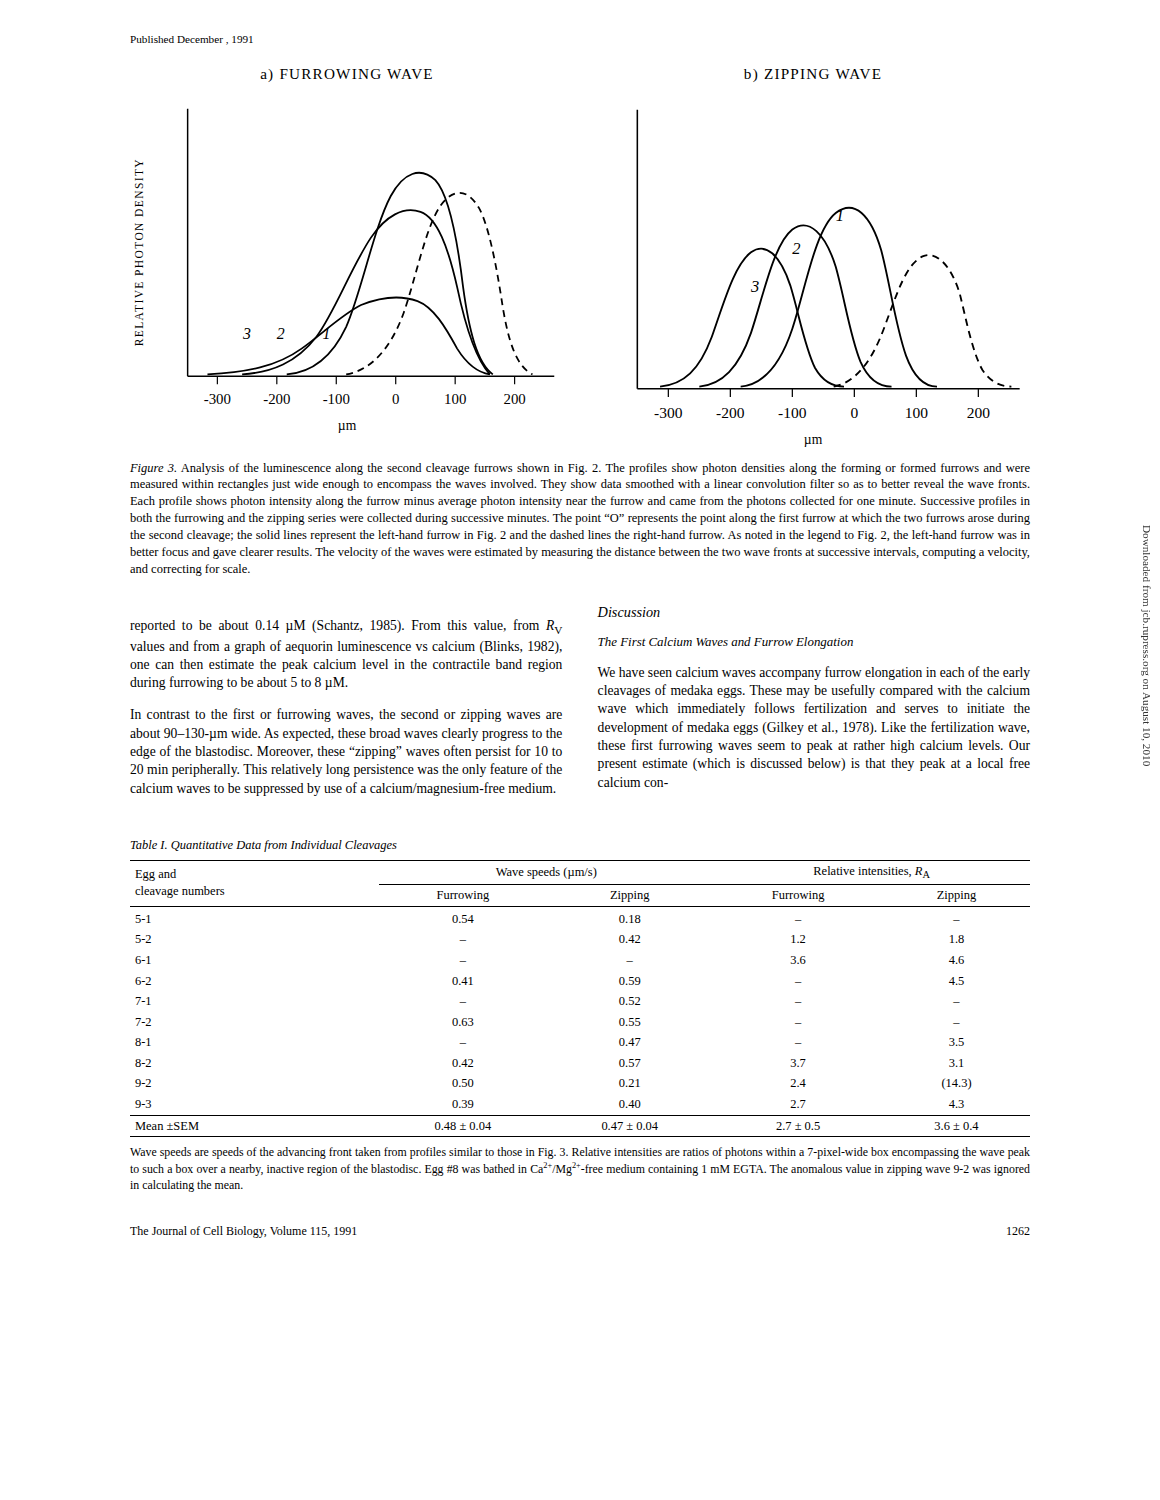Published December , 1991
Downloaded from jcb.rupress.org on August 10, 2010
a) FURROWING WAVE
RELATIVE PHOTON DENSITY
-300 -200 -100 0 100 200 3 2 1
µm
b) ZIPPING WAVE
-300 -200 -100 0 100 200 3 2 1
µm
Figure 3. Analysis of the luminescence along the second cleavage furrows shown in Fig. 2. The profiles show photon densities along the forming or formed furrows and were measured within rectangles just wide enough to encompass the waves involved. They show data smoothed with a linear convolution filter so as to better reveal the wave fronts. Each profile shows photon intensity along the furrow minus average photon intensity near the furrow and came from the photons collected for one minute. Successive profiles in both the furrowing and the zipping series were collected during successive minutes. The point “O” represents the point along the first furrow at which the two furrows arose during the second cleavage; the solid lines represent the left-hand furrow in Fig. 2 and the dashed lines the right-hand furrow. As noted in the legend to Fig. 2, the left-hand furrow was in better focus and gave clearer results. The velocity of the waves were estimated by measuring the distance between the two wave fronts at successive intervals, computing a velocity, and correcting for scale.
reported to be about 0.14 µM (Schantz, 1985). From this value, from RV values and from a graph of aequorin luminescence vs calcium (Blinks, 1982), one can then estimate the peak calcium level in the contractile band region during furrowing to be about 5 to 8 µM.
In contrast to the first or furrowing waves, the second or zipping waves are about 90–130-µm wide. As expected, these broad waves clearly progress to the edge of the blastodisc. Moreover, these “zipping” waves often persist for 10 to 20 min peripherally. This relatively long persistence was the only feature of the calcium waves to be suppressed by use of a calcium/magnesium-free medium.
Discussion
The First Calcium Waves and Furrow Elongation
We have seen calcium waves accompany furrow elongation in each of the early cleavages of medaka eggs. These may be usefully compared with the calcium wave which immediately follows fertilization and serves to initiate the development of medaka eggs (Gilkey et al., 1978). Like the fertilization wave, these first furrowing waves seem to peak at rather high calcium levels. Our present estimate (which is discussed below) is that they peak at a local free calcium con-
Table I. Quantitative Data from Individual Cleavages
| Egg and cleavage numbers | Wave speeds (µm/s) | Relative intensities, R A |
| --- | --- | --- |
| Furrowing | Zipping | Furrowing | Zipping |
| 5-1 | 0.54 | 0.18 | – | – |
| 5-2 | – | 0.42 | 1.2 | 1.8 |
| 6-1 | – | – | 3.6 | 4.6 |
| 6-2 | 0.41 | 0.59 | – | 4.5 |
| 7-1 | – | 0.52 | – | – |
| 7-2 | 0.63 | 0.55 | – | – |
| 8-1 | – | 0.47 | – | 3.5 |
| 8-2 | 0.42 | 0.57 | 3.7 | 3.1 |
| 9-2 | 0.50 | 0.21 | 2.4 | (14.3) |
| 9-3 | 0.39 | 0.40 | 2.7 | 4.3 |
| Mean ±SEM | 0.48 ± 0.04 | 0.47 ± 0.04 | 2.7 ± 0.5 | 3.6 ± 0.4 |
Wave speeds are speeds of the advancing front taken from profiles similar to those in Fig. 3. Relative intensities are ratios of photons within a 7-pixel-wide box encompassing the wave peak to such a box over a nearby, inactive region of the blastodisc. Egg #8 was bathed in Ca2+/Mg2+-free medium containing 1 mM EGTA. The anomalous value in zipping wave 9-2 was ignored in calculating the mean.
The Journal of Cell Biology, Volume 115, 1991
1262